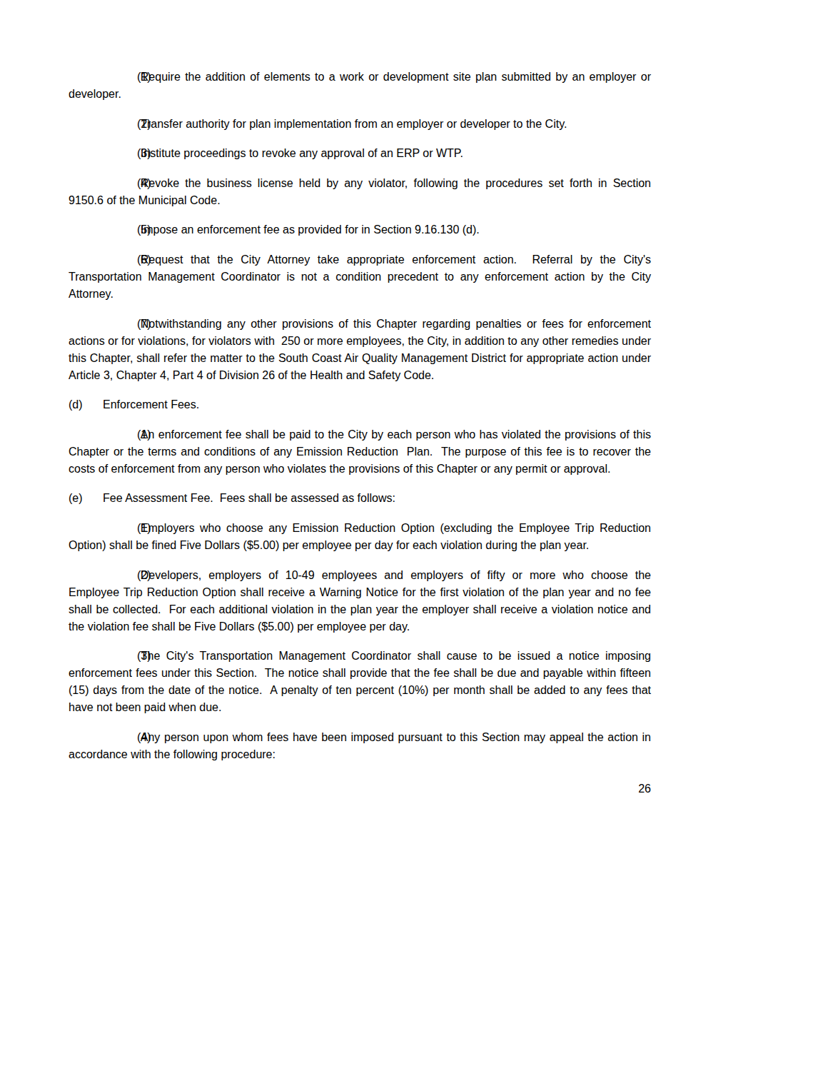(1) Require the addition of elements to a work or development site plan submitted by an employer or developer.
(2) Transfer authority for plan implementation from an employer or developer to the City.
(3) Institute proceedings to revoke any approval of an ERP or WTP.
(4) Revoke the business license held by any violator, following the procedures set forth in Section 9150.6 of the Municipal Code.
(5) Impose an enforcement fee as provided for in Section 9.16.130 (d).
(6) Request that the City Attorney take appropriate enforcement action. Referral by the City's Transportation Management Coordinator is not a condition precedent to any enforcement action by the City Attorney.
(7) Notwithstanding any other provisions of this Chapter regarding penalties or fees for enforcement actions or for violations, for violators with 250 or more employees, the City, in addition to any other remedies under this Chapter, shall refer the matter to the South Coast Air Quality Management District for appropriate action under Article 3, Chapter 4, Part 4 of Division 26 of the Health and Safety Code.
(d) Enforcement Fees.
(1) An enforcement fee shall be paid to the City by each person who has violated the provisions of this Chapter or the terms and conditions of any Emission Reduction Plan. The purpose of this fee is to recover the costs of enforcement from any person who violates the provisions of this Chapter or any permit or approval.
(e) Fee Assessment Fee. Fees shall be assessed as follows:
(1) Employers who choose any Emission Reduction Option (excluding the Employee Trip Reduction Option) shall be fined Five Dollars ($5.00) per employee per day for each violation during the plan year.
(2) Developers, employers of 10-49 employees and employers of fifty or more who choose the Employee Trip Reduction Option shall receive a Warning Notice for the first violation of the plan year and no fee shall be collected. For each additional violation in the plan year the employer shall receive a violation notice and the violation fee shall be Five Dollars ($5.00) per employee per day.
(3) The City's Transportation Management Coordinator shall cause to be issued a notice imposing enforcement fees under this Section. The notice shall provide that the fee shall be due and payable within fifteen (15) days from the date of the notice. A penalty of ten percent (10%) per month shall be added to any fees that have not been paid when due.
(4) Any person upon whom fees have been imposed pursuant to this Section may appeal the action in accordance with the following procedure:
26